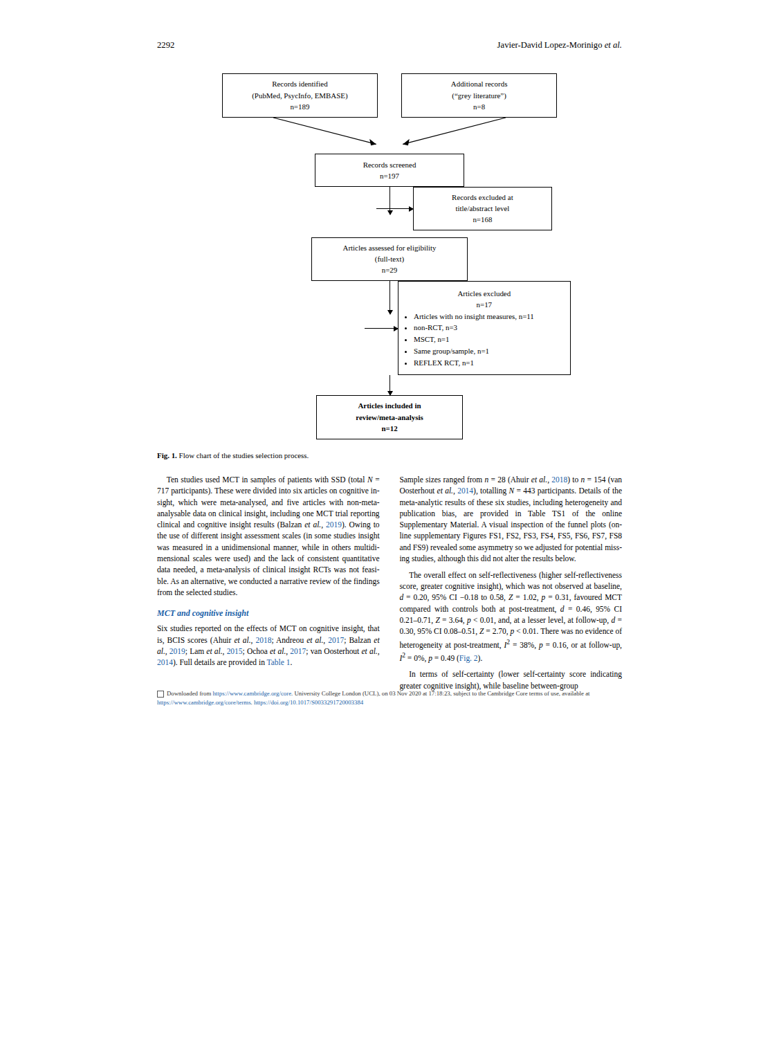2292 Javier-David Lopez-Morinigo et al.
Records identified
(PubMed, PsycInfo, EMBASE)
n=189
Additional records
(“grey literature”)
n=8
Records screened
n=197
Records excluded at
title/abstract level
n=168
Articles assessed for eligibility
(full-text)
n=29
Articles excluded
n=17
Articles with no insight measures, n=11
non-RCT, n=3
MSCT, n=1
Same group/sample, n=1
REFLEX RCT, n=1
Articles included in
review/meta-analysis
n=12
Fig. 1. Flow chart of the studies selection process.
Ten studies used MCT in samples of patients with SSD (total N = 717 participants). These were divided into six articles on cognitive insight, which were meta-analysed, and five articles with non-meta-analysable data on clinical insight, including one MCT trial reporting clinical and cognitive insight results (Balzan et al., 2019). Owing to the use of different insight assessment scales (in some studies insight was measured in a unidimensional manner, while in others multidimensional scales were used) and the lack of consistent quantitative data needed, a meta-analysis of clinical insight RCTs was not feasible. As an alternative, we conducted a narrative review of the findings from the selected studies.
MCT and cognitive insight
Six studies reported on the effects of MCT on cognitive insight, that is, BCIS scores (Ahuir et al., 2018; Andreou et al., 2017; Balzan et al., 2019; Lam et al., 2015; Ochoa et al., 2017; van Oosterhout et al., 2014). Full details are provided in Table 1.
Sample sizes ranged from n = 28 (Ahuir et al., 2018) to n = 154 (van Oosterhout et al., 2014), totalling N = 443 participants. Details of the meta-analytic results of these six studies, including heterogeneity and publication bias, are provided in Table TS1 of the online Supplementary Material. A visual inspection of the funnel plots (online supplementary Figures FS1, FS2, FS3, FS4, FS5, FS6, FS7, FS8 and FS9) revealed some asymmetry so we adjusted for potential missing studies, although this did not alter the results below.
The overall effect on self-reflectiveness (higher self-reflectiveness score, greater cognitive insight), which was not observed at baseline, d = 0.20, 95% CI −0.18 to 0.58, Z = 1.02, p = 0.31, favoured MCT compared with controls both at post-treatment, d = 0.46, 95% CI 0.21–0.71, Z = 3.64, p < 0.01, and, at a lesser level, at follow-up, d = 0.30, 95% CI 0.08–0.51, Z = 2.70, p < 0.01. There was no evidence of heterogeneity at post-treatment, I2 = 38%, p = 0.16, or at follow-up, I2 = 0%, p = 0.49 (Fig. 2).
In terms of self-certainty (lower self-certainty score indicating greater cognitive insight), while baseline between-group
Downloaded from https://www.cambridge.org/core. University College London (UCL), on 03 Nov 2020 at 17:18:23, subject to the Cambridge Core terms of use, available at
https://www.cambridge.org/core/terms. https://doi.org/10.1017/S0033291720003384